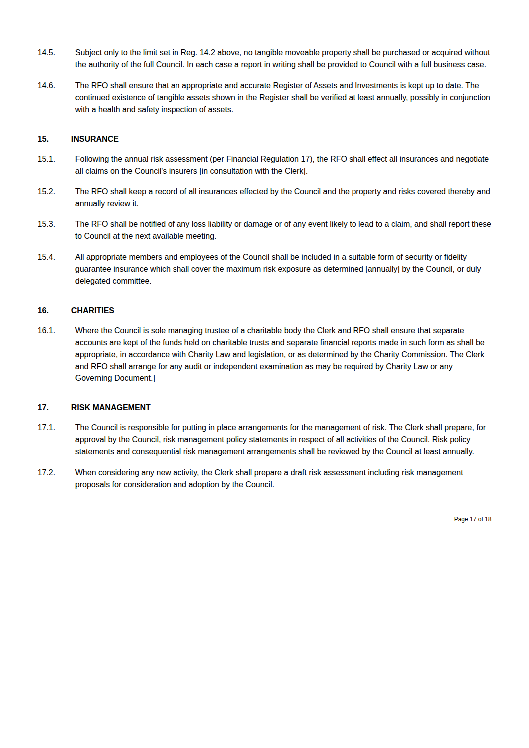14.5. Subject only to the limit set in Reg. 14.2 above, no tangible moveable property shall be purchased or acquired without the authority of the full Council. In each case a report in writing shall be provided to Council with a full business case.
14.6. The RFO shall ensure that an appropriate and accurate Register of Assets and Investments is kept up to date. The continued existence of tangible assets shown in the Register shall be verified at least annually, possibly in conjunction with a health and safety inspection of assets.
15. INSURANCE
15.1. Following the annual risk assessment (per Financial Regulation 17), the RFO shall effect all insurances and negotiate all claims on the Council's insurers [in consultation with the Clerk].
15.2. The RFO shall keep a record of all insurances effected by the Council and the property and risks covered thereby and annually review it.
15.3. The RFO shall be notified of any loss liability or damage or of any event likely to lead to a claim, and shall report these to Council at the next available meeting.
15.4. All appropriate members and employees of the Council shall be included in a suitable form of security or fidelity guarantee insurance which shall cover the maximum risk exposure as determined [annually] by the Council, or duly delegated committee.
16. CHARITIES
16.1. Where the Council is sole managing trustee of a charitable body the Clerk and RFO shall ensure that separate accounts are kept of the funds held on charitable trusts and separate financial reports made in such form as shall be appropriate, in accordance with Charity Law and legislation, or as determined by the Charity Commission. The Clerk and RFO shall arrange for any audit or independent examination as may be required by Charity Law or any Governing Document.]
17. RISK MANAGEMENT
17.1. The Council is responsible for putting in place arrangements for the management of risk. The Clerk shall prepare, for approval by the Council, risk management policy statements in respect of all activities of the Council. Risk policy statements and consequential risk management arrangements shall be reviewed by the Council at least annually.
17.2. When considering any new activity, the Clerk shall prepare a draft risk assessment including risk management proposals for consideration and adoption by the Council.
Page 17 of 18